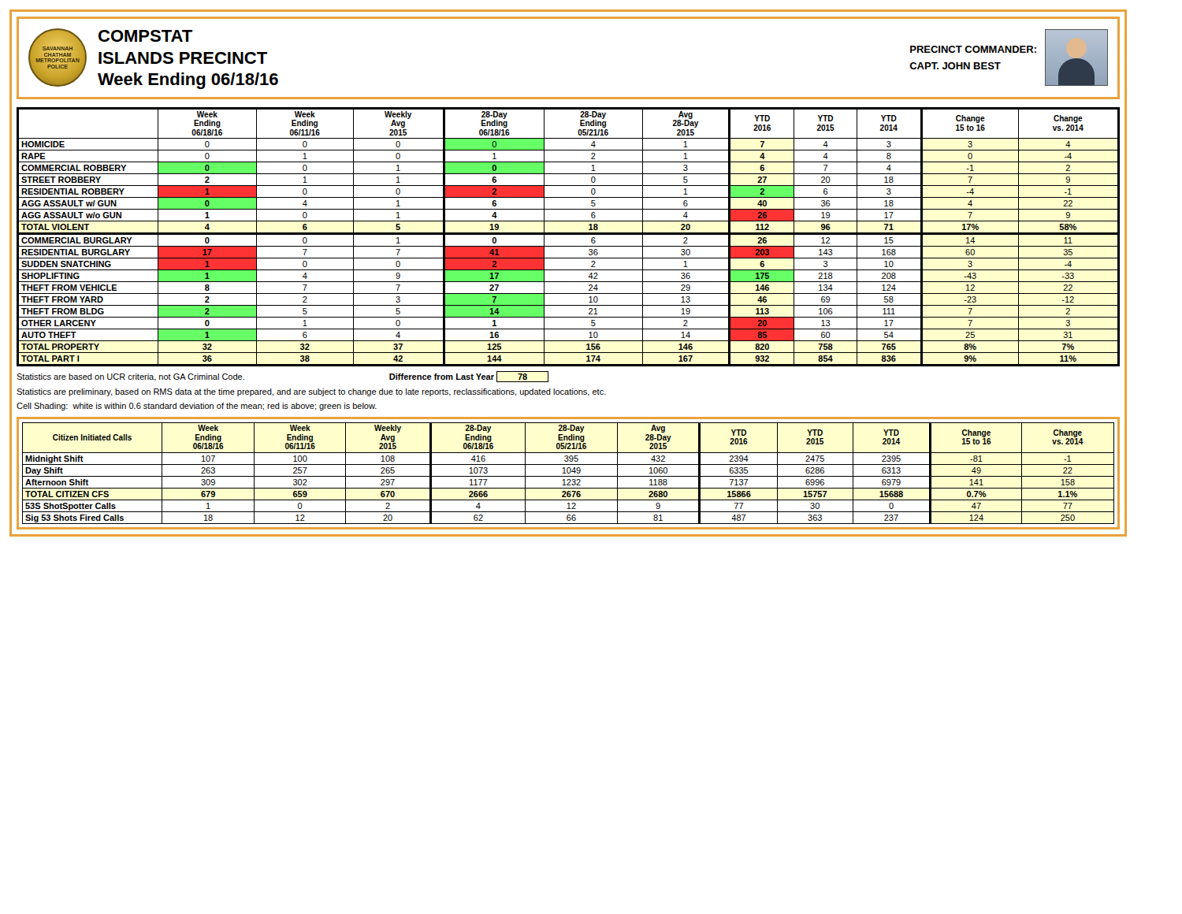SAVANNAH
CHATHAM
METROPOLITAN
POLICE
COMPSTAT
ISLANDS PRECINCT
Week Ending 06/18/16
PRECINCT COMMANDER:
CAPT. JOHN BEST
| | Week Ending 06/18/16 | Week Ending 06/11/16 | Weekly Avg 2015 | 28-Day Ending 06/18/16 | 28-Day Ending 05/21/16 | Avg 28-Day 2015 | YTD 2016 | YTD 2015 | YTD 2014 | Change 15 to 16 | Change vs. 2014 |
| --- | --- | --- | --- | --- | --- | --- | --- | --- | --- | --- | --- |
| HOMICIDE | 0 | 0 | 0 | 0 | 4 | 1 | 7 | 4 | 3 | 3 | 4 |
| RAPE | 0 | 1 | 0 | 1 | 2 | 1 | 4 | 4 | 8 | 0 | -4 |
| COMMERCIAL ROBBERY | 0 | 0 | 1 | 0 | 1 | 3 | 6 | 7 | 4 | -1 | 2 |
| STREET ROBBERY | 2 | 1 | 1 | 6 | 0 | 5 | 27 | 20 | 18 | 7 | 9 |
| RESIDENTIAL ROBBERY | 1 | 0 | 0 | 2 | 0 | 1 | 2 | 6 | 3 | -4 | -1 |
| AGG ASSAULT w/ GUN | 0 | 4 | 1 | 6 | 5 | 6 | 40 | 36 | 18 | 4 | 22 |
| AGG ASSAULT w/o GUN | 1 | 0 | 1 | 4 | 6 | 4 | 26 | 19 | 17 | 7 | 9 |
| TOTAL VIOLENT | 4 | 6 | 5 | 19 | 18 | 20 | 112 | 96 | 71 | 17% | 58% |
| COMMERCIAL BURGLARY | 0 | 0 | 1 | 0 | 6 | 2 | 26 | 12 | 15 | 14 | 11 |
| RESIDENTIAL BURGLARY | 17 | 7 | 7 | 41 | 36 | 30 | 203 | 143 | 168 | 60 | 35 |
| SUDDEN SNATCHING | 1 | 0 | 0 | 2 | 2 | 1 | 6 | 3 | 10 | 3 | -4 |
| SHOPLIFTING | 1 | 4 | 9 | 17 | 42 | 36 | 175 | 218 | 208 | -43 | -33 |
| THEFT FROM VEHICLE | 8 | 7 | 7 | 27 | 24 | 29 | 146 | 134 | 124 | 12 | 22 |
| THEFT FROM YARD | 2 | 2 | 3 | 7 | 10 | 13 | 46 | 69 | 58 | -23 | -12 |
| THEFT FROM BLDG | 2 | 5 | 5 | 14 | 21 | 19 | 113 | 106 | 111 | 7 | 2 |
| OTHER LARCENY | 0 | 1 | 0 | 1 | 5 | 2 | 20 | 13 | 17 | 7 | 3 |
| AUTO THEFT | 1 | 6 | 4 | 16 | 10 | 14 | 85 | 60 | 54 | 25 | 31 |
| TOTAL PROPERTY | 32 | 32 | 37 | 125 | 156 | 146 | 820 | 758 | 765 | 8% | 7% |
| TOTAL PART I | 36 | 38 | 42 | 144 | 174 | 167 | 932 | 854 | 836 | 9% | 11% |
Statistics are based on UCR criteria, not GA Criminal Code. Difference from Last Year 78
Statistics are preliminary, based on RMS data at the time prepared, and are subject to change due to late reports, reclassifications, updated locations, etc.
Cell Shading: white is within 0.6 standard deviation of the mean; red is above; green is below.
| Citizen Initiated Calls | Week Ending 06/18/16 | Week Ending 06/11/16 | Weekly Avg 2015 | 28-Day Ending 06/18/16 | 28-Day Ending 05/21/16 | Avg 28-Day 2015 | YTD 2016 | YTD 2015 | YTD 2014 | Change 15 to 16 | Change vs. 2014 |
| --- | --- | --- | --- | --- | --- | --- | --- | --- | --- | --- | --- |
| Midnight Shift | 107 | 100 | 108 | 416 | 395 | 432 | 2394 | 2475 | 2395 | -81 | -1 |
| Day Shift | 263 | 257 | 265 | 1073 | 1049 | 1060 | 6335 | 6286 | 6313 | 49 | 22 |
| Afternoon Shift | 309 | 302 | 297 | 1177 | 1232 | 1188 | 7137 | 6996 | 6979 | 141 | 158 |
| TOTAL CITIZEN CFS | 679 | 659 | 670 | 2666 | 2676 | 2680 | 15866 | 15757 | 15688 | 0.7% | 1.1% |
| 53S ShotSpotter Calls | 1 | 0 | 2 | 4 | 12 | 9 | 77 | 30 | 0 | 47 | 77 |
| Sig 53 Shots Fired Calls | 18 | 12 | 20 | 62 | 66 | 81 | 487 | 363 | 237 | 124 | 250 |